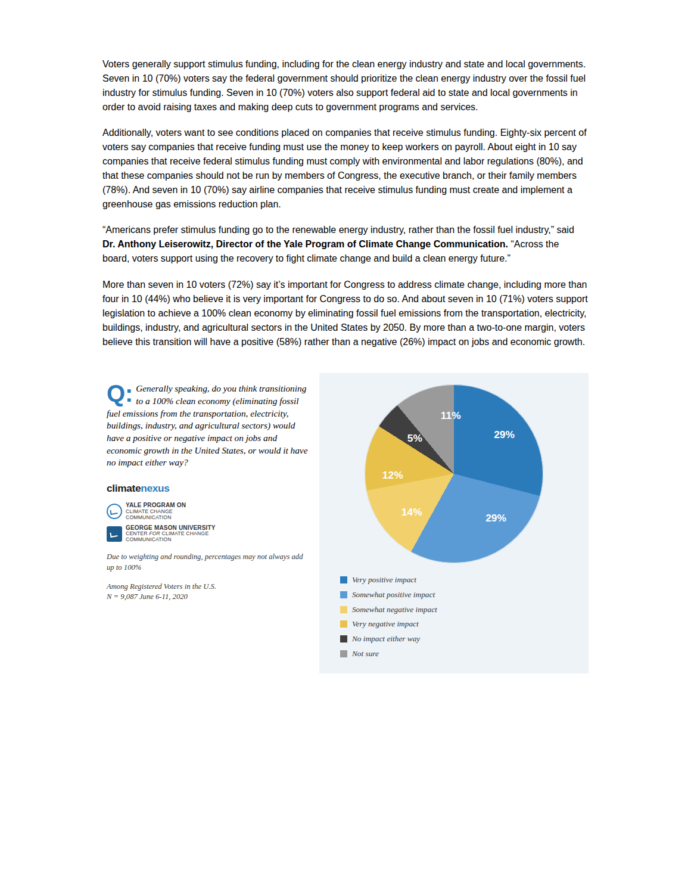Voters generally support stimulus funding, including for the clean energy industry and state and local governments. Seven in 10 (70%) voters say the federal government should prioritize the clean energy industry over the fossil fuel industry for stimulus funding. Seven in 10 (70%) voters also support federal aid to state and local governments in order to avoid raising taxes and making deep cuts to government programs and services.
Additionally, voters want to see conditions placed on companies that receive stimulus funding. Eighty-six percent of voters say companies that receive funding must use the money to keep workers on payroll. About eight in 10 say companies that receive federal stimulus funding must comply with environmental and labor regulations (80%), and that these companies should not be run by members of Congress, the executive branch, or their family members (78%). And seven in 10 (70%) say airline companies that receive stimulus funding must create and implement a greenhouse gas emissions reduction plan.
“Americans prefer stimulus funding go to the renewable energy industry, rather than the fossil fuel industry,” said Dr. Anthony Leiserowitz, Director of the Yale Program of Climate Change Communication. “Across the board, voters support using the recovery to fight climate change and build a clean energy future.”
More than seven in 10 voters (72%) say it’s important for Congress to address climate change, including more than four in 10 (44%) who believe it is very important for Congress to do so. And about seven in 10 (71%) voters support legislation to achieve a 100% clean economy by eliminating fossil fuel emissions from the transportation, electricity, buildings, industry, and agricultural sectors in the United States by 2050. By more than a two-to-one margin, voters believe this transition will have a positive (58%) rather than a negative (26%) impact on jobs and economic growth.
Q: Generally speaking, do you think transitioning to a 100% clean economy (eliminating fossil fuel emissions from the transportation, electricity, buildings, industry, and agricultural sectors) would have a positive or negative impact on jobs and economic growth in the United States, or would it have no impact either way?
climatenexus
Yale Program on Climate Change
Communication
George Mason University Center for Climate Change
Communication
Due to weighting and rounding, percentages may not always add up to 100%
Among Registered Voters in the U.S.
N = 9,087 June 6-11, 2020
29% 29% 14% 12% 5% 11%
Very positive impact
Somewhat positive impact
Somewhat negative impact
Very negative impact
No impact either way
Not sure